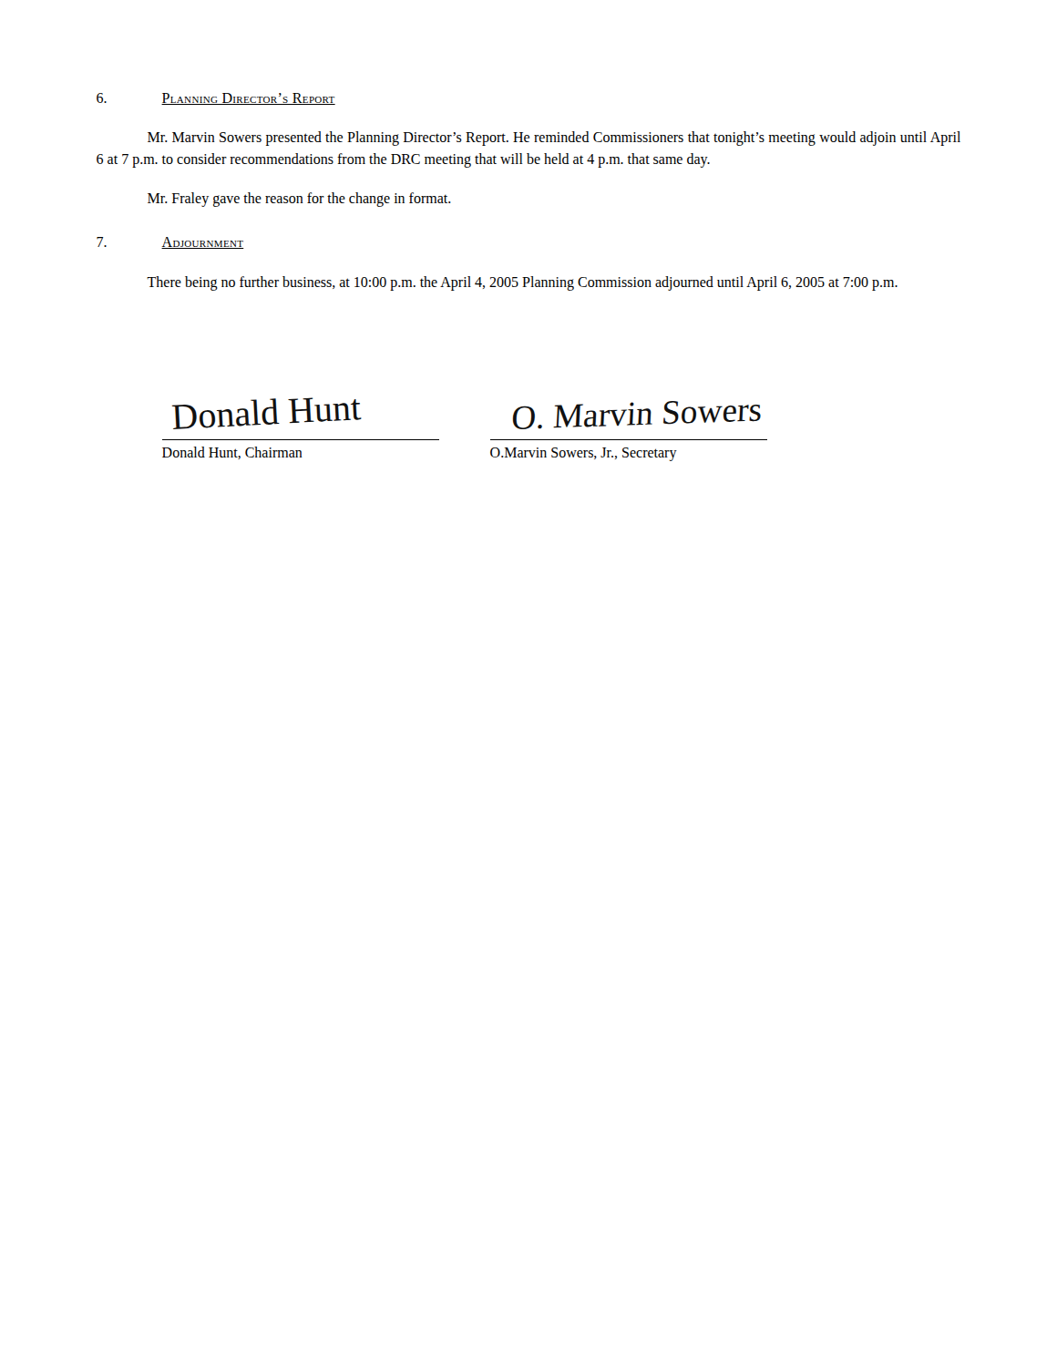6. Planning Director’s Report
Mr. Marvin Sowers presented the Planning Director’s Report. He reminded Commissioners that tonight’s meeting would adjoin until April 6 at 7 p.m. to consider recommendations from the DRC meeting that will be held at 4 p.m. that same day.
Mr. Fraley gave the reason for the change in format.
7. Adjournment
There being no further business, at 10:00 p.m. the April 4, 2005 Planning Commission adjourned until April 6, 2005 at 7:00 p.m.
Donald Hunt
Donald Hunt, Chairman
O. Marvin Sowers
O.Marvin Sowers, Jr., Secretary